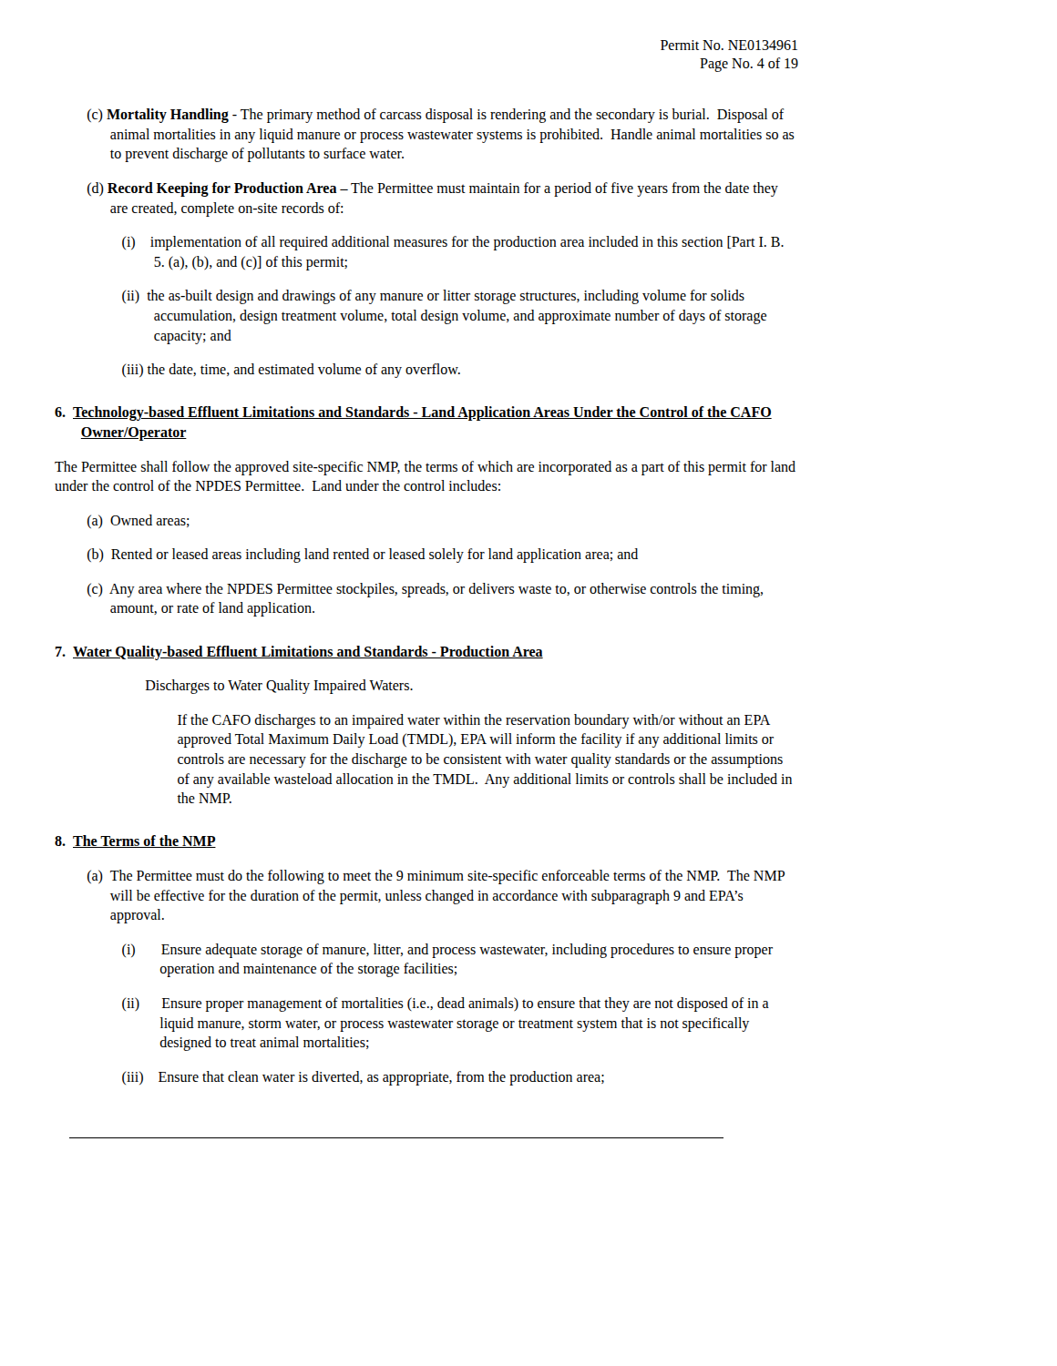Permit No. NE0134961
Page No. 4 of 19
(c) Mortality Handling - The primary method of carcass disposal is rendering and the secondary is burial. Disposal of animal mortalities in any liquid manure or process wastewater systems is prohibited. Handle animal mortalities so as to prevent discharge of pollutants to surface water.
(d) Record Keeping for Production Area – The Permittee must maintain for a period of five years from the date they are created, complete on-site records of:
(i) implementation of all required additional measures for the production area included in this section [Part I. B. 5. (a), (b), and (c)] of this permit;
(ii) the as-built design and drawings of any manure or litter storage structures, including volume for solids accumulation, design treatment volume, total design volume, and approximate number of days of storage capacity; and
(iii) the date, time, and estimated volume of any overflow.
6. Technology-based Effluent Limitations and Standards - Land Application Areas Under the Control of the CAFO Owner/Operator
The Permittee shall follow the approved site-specific NMP, the terms of which are incorporated as a part of this permit for land under the control of the NPDES Permittee. Land under the control includes:
(a) Owned areas;
(b) Rented or leased areas including land rented or leased solely for land application area; and
(c) Any area where the NPDES Permittee stockpiles, spreads, or delivers waste to, or otherwise controls the timing, amount, or rate of land application.
7. Water Quality-based Effluent Limitations and Standards - Production Area
Discharges to Water Quality Impaired Waters.
If the CAFO discharges to an impaired water within the reservation boundary with/or without an EPA approved Total Maximum Daily Load (TMDL), EPA will inform the facility if any additional limits or controls are necessary for the discharge to be consistent with water quality standards or the assumptions of any available wasteload allocation in the TMDL. Any additional limits or controls shall be included in the NMP.
8. The Terms of the NMP
(a) The Permittee must do the following to meet the 9 minimum site-specific enforceable terms of the NMP. The NMP will be effective for the duration of the permit, unless changed in accordance with subparagraph 9 and EPA’s approval.
(i) Ensure adequate storage of manure, litter, and process wastewater, including procedures to ensure proper operation and maintenance of the storage facilities;
(ii) Ensure proper management of mortalities (i.e., dead animals) to ensure that they are not disposed of in a liquid manure, storm water, or process wastewater storage or treatment system that is not specifically designed to treat animal mortalities;
(iii) Ensure that clean water is diverted, as appropriate, from the production area;